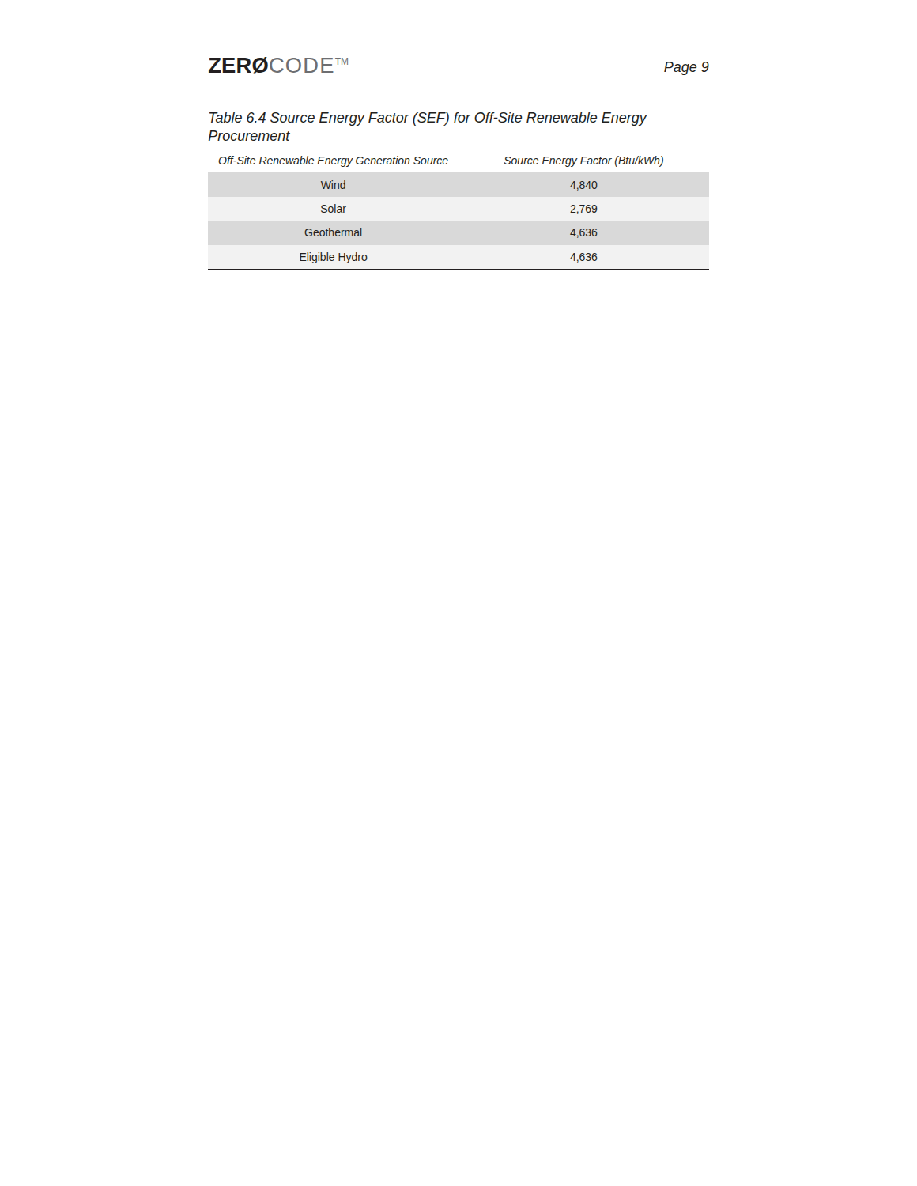ZERØ CODE TM
Page 9
Table 6.4 Source Energy Factor (SEF) for Off-Site Renewable Energy Procurement
| Off-Site Renewable Energy Generation Source | Source Energy Factor (Btu/kWh) |
| --- | --- |
| Wind | 4,840 |
| Solar | 2,769 |
| Geothermal | 4,636 |
| Eligible Hydro | 4,636 |